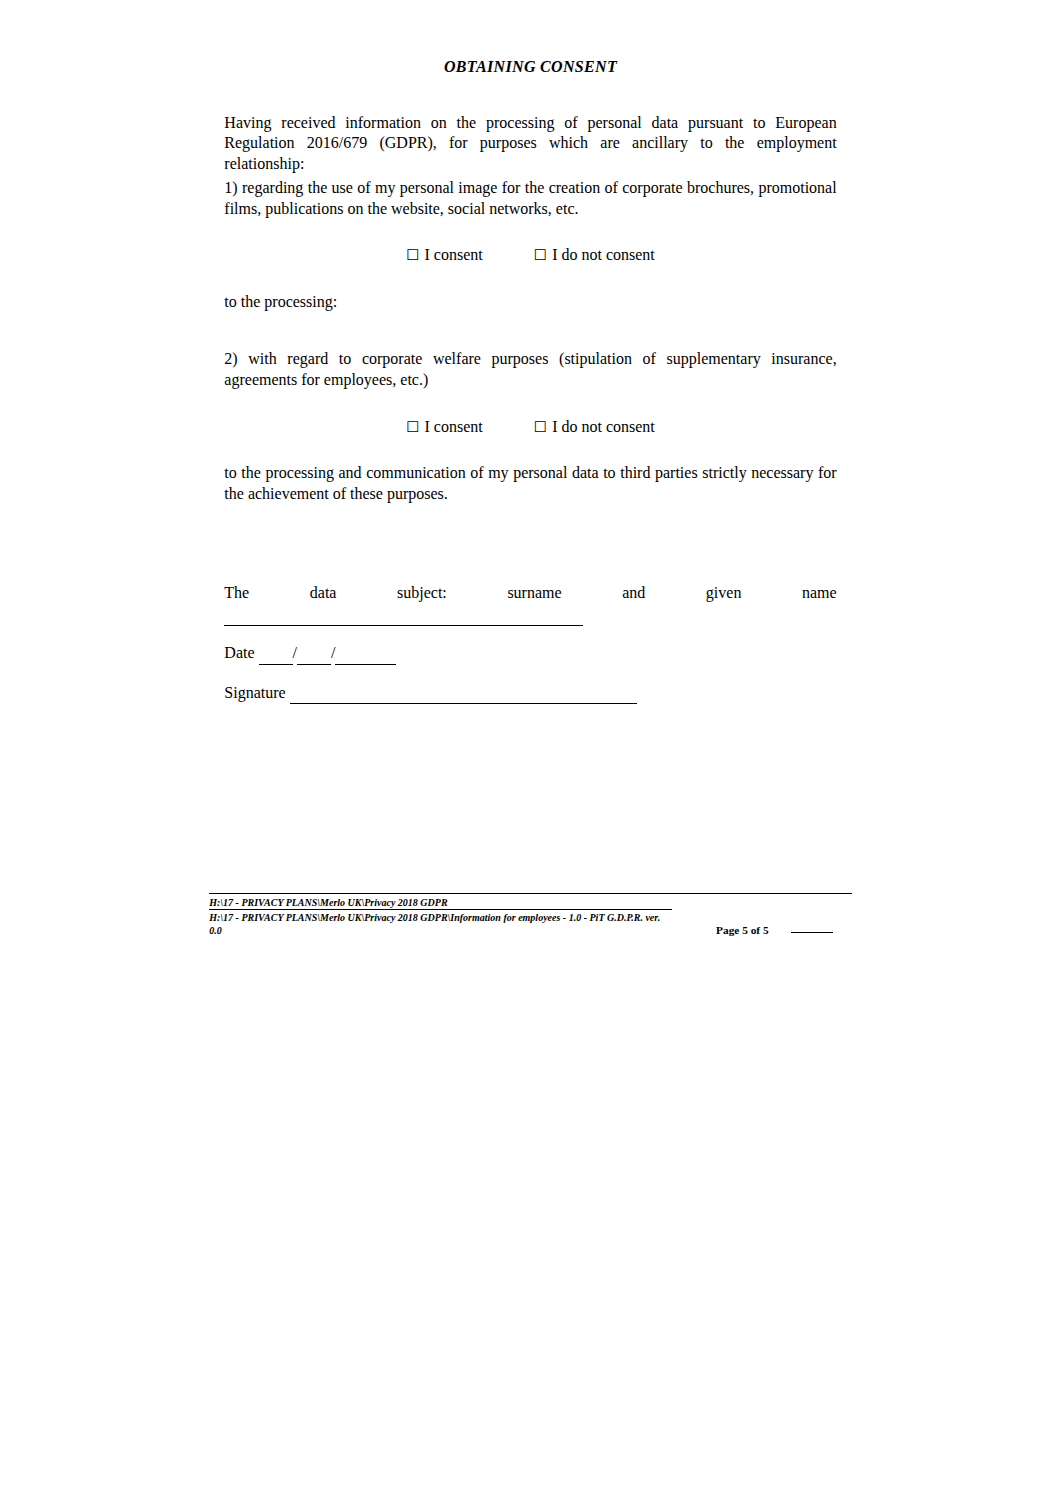OBTAINING CONSENT
Having received information on the processing of personal data pursuant to European Regulation 2016/679 (GDPR), for purposes which are ancillary to the employment relationship:
1) regarding the use of my personal image for the creation of corporate brochures, promotional films, publications on the website, social networks, etc.
☐I consent ☐I do not consent
to the processing:
2) with regard to corporate welfare purposes (stipulation of supplementary insurance, agreements for employees, etc.)
☐I consent ☐I do not consent
to the processing and communication of my personal data to third parties strictly necessary for the achievement of these purposes.
The data subject: surname and given name
Date / /
Signature
| H:\17 - PRIVACY PLANS\Merlo UK\Privacy 2018 GDPR | Page 5 of 5 | |
| H:\17 - PRIVACY PLANS\Merlo UK\Privacy 2018 GDPR\Information for employees - 1.0 - PiT G.D.P.R. ver. 0.0 |